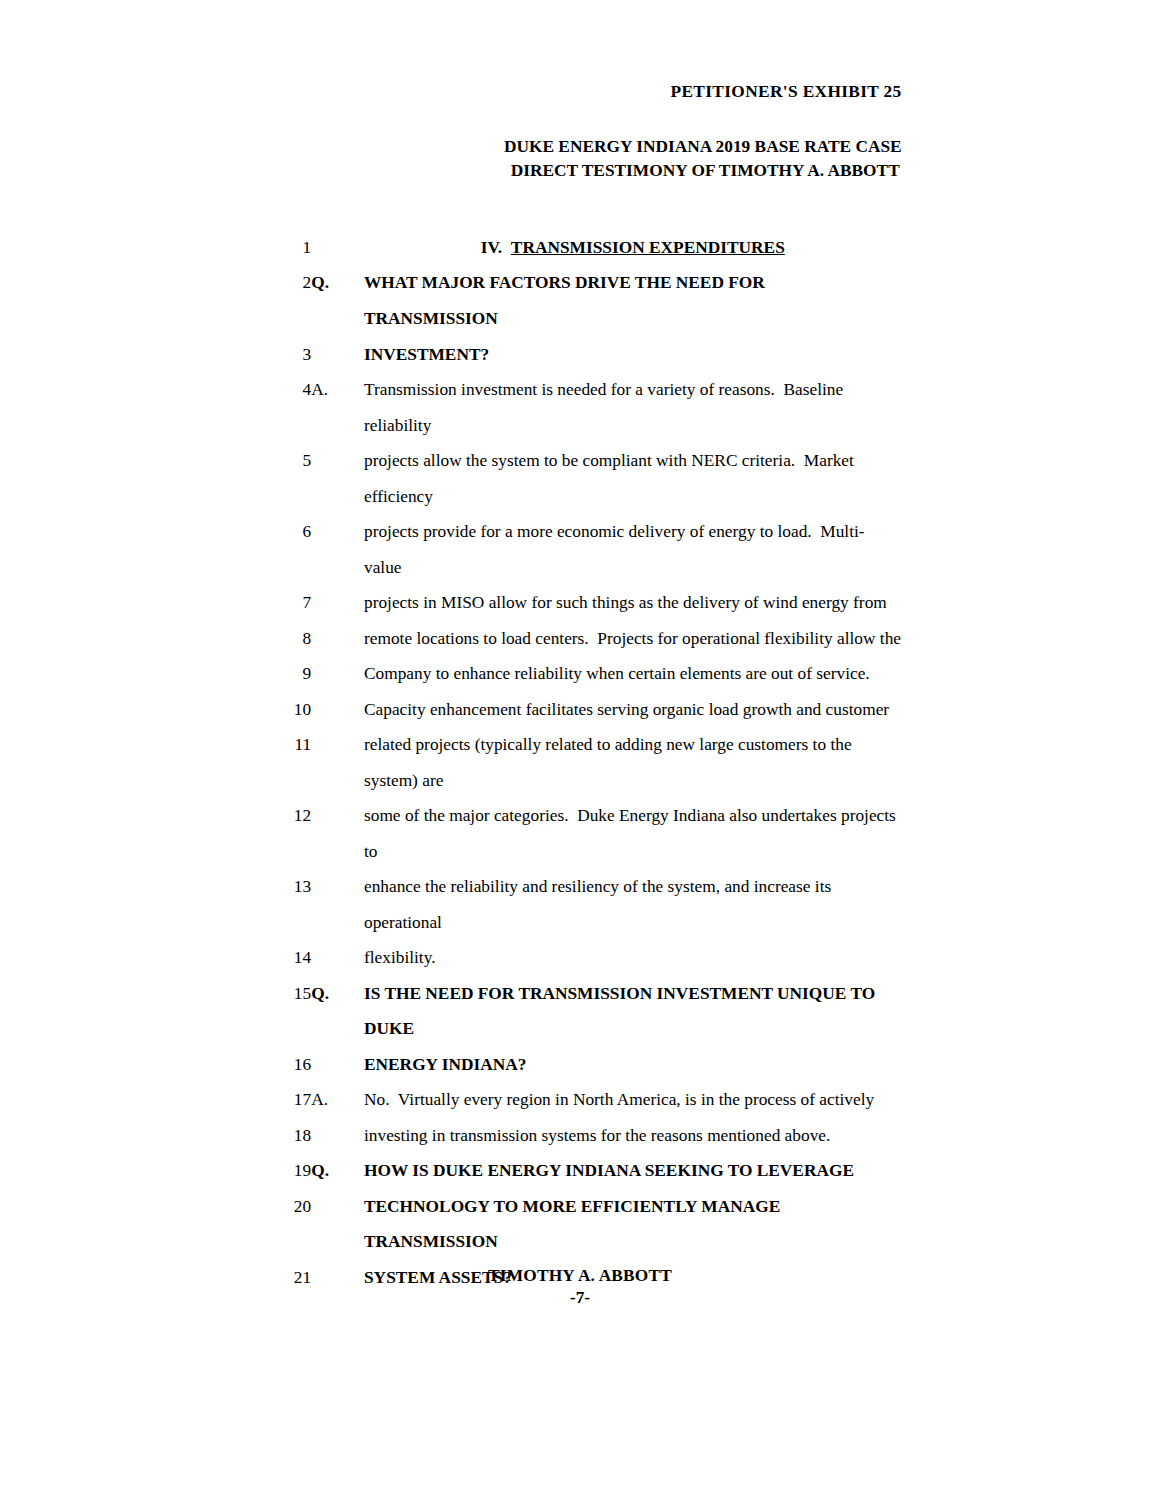PETITIONER'S EXHIBIT 25
DUKE ENERGY INDIANA 2019 BASE RATE CASE
DIRECT TESTIMONY OF TIMOTHY A. ABBOTT
| 1 | | IV. TRANSMISSION EXPENDITURES |
| 2 | Q. | What major factors drive the need for transmission |
| 3 | | investment? |
| 4 | A. | Transmission investment is needed for a variety of reasons. Baseline reliability |
| 5 | | projects allow the system to be compliant with NERC criteria. Market efficiency |
| 6 | | projects provide for a more economic delivery of energy to load. Multi-value |
| 7 | | projects in MISO allow for such things as the delivery of wind energy from |
| 8 | | remote locations to load centers. Projects for operational flexibility allow the |
| 9 | | Company to enhance reliability when certain elements are out of service. |
| 10 | | Capacity enhancement facilitates serving organic load growth and customer |
| 11 | | related projects (typically related to adding new large customers to the system) are |
| 12 | | some of the major categories. Duke Energy Indiana also undertakes projects to |
| 13 | | enhance the reliability and resiliency of the system, and increase its operational |
| 14 | | flexibility. |
| 15 | Q. | Is the need for transmission investment unique to Duke |
| 16 | | Energy Indiana? |
| 17 | A. | No. Virtually every region in North America, is in the process of actively |
| 18 | | investing in transmission systems for the reasons mentioned above. |
| 19 | Q. | How is Duke Energy Indiana seeking to leverage |
| 20 | | technology to more efficiently manage transmission |
| 21 | | system assets? |
TIMOTHY A. ABBOTT
-7-